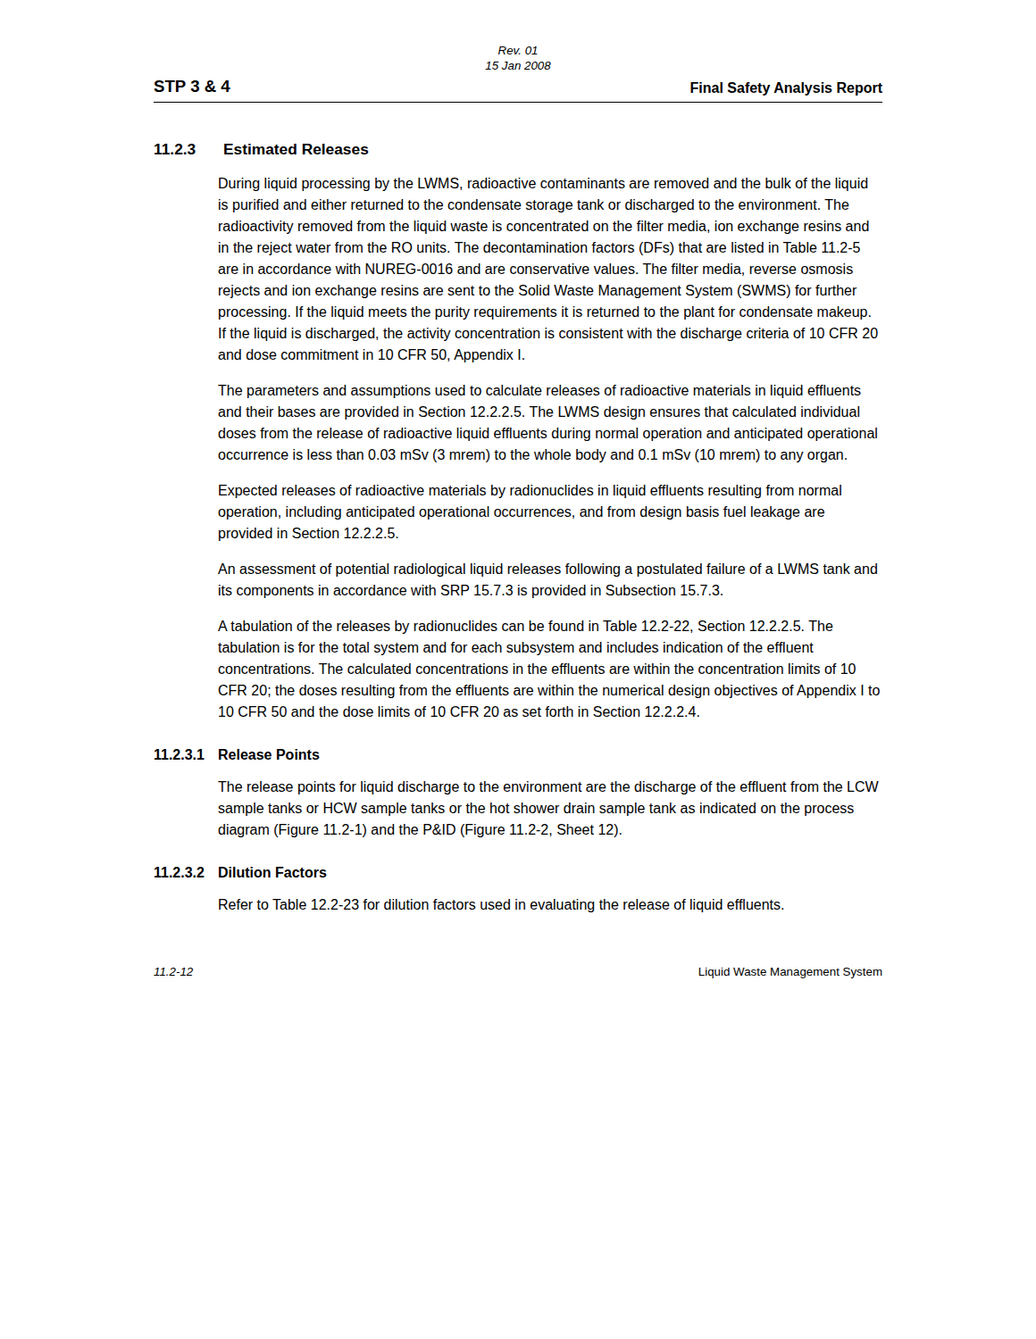Rev. 01
15 Jan 2008
STP 3 & 4 Final Safety Analysis Report
11.2.3 Estimated Releases
During liquid processing by the LWMS, radioactive contaminants are removed and the bulk of the liquid is purified and either returned to the condensate storage tank or discharged to the environment. The radioactivity removed from the liquid waste is concentrated on the filter media, ion exchange resins and in the reject water from the RO units. The decontamination factors (DFs) that are listed in Table 11.2-5 are in accordance with NUREG-0016 and are conservative values. The filter media, reverse osmosis rejects and ion exchange resins are sent to the Solid Waste Management System (SWMS) for further processing. If the liquid meets the purity requirements it is returned to the plant for condensate makeup. If the liquid is discharged, the activity concentration is consistent with the discharge criteria of 10 CFR 20 and dose commitment in 10 CFR 50, Appendix I.
The parameters and assumptions used to calculate releases of radioactive materials in liquid effluents and their bases are provided in Section 12.2.2.5. The LWMS design ensures that calculated individual doses from the release of radioactive liquid effluents during normal operation and anticipated operational occurrence is less than 0.03 mSv (3 mrem) to the whole body and 0.1 mSv (10 mrem) to any organ.
Expected releases of radioactive materials by radionuclides in liquid effluents resulting from normal operation, including anticipated operational occurrences, and from design basis fuel leakage are provided in Section 12.2.2.5.
An assessment of potential radiological liquid releases following a postulated failure of a LWMS tank and its components in accordance with SRP 15.7.3 is provided in Subsection 15.7.3.
A tabulation of the releases by radionuclides can be found in Table 12.2-22, Section 12.2.2.5. The tabulation is for the total system and for each subsystem and includes indication of the effluent concentrations. The calculated concentrations in the effluents are within the concentration limits of 10 CFR 20; the doses resulting from the effluents are within the numerical design objectives of Appendix I to 10 CFR 50 and the dose limits of 10 CFR 20 as set forth in Section 12.2.2.4.
11.2.3.1 Release Points
The release points for liquid discharge to the environment are the discharge of the effluent from the LCW sample tanks or HCW sample tanks or the hot shower drain sample tank as indicated on the process diagram (Figure 11.2-1) and the P&ID (Figure 11.2-2, Sheet 12).
11.2.3.2 Dilution Factors
Refer to Table 12.2-23 for dilution factors used in evaluating the release of liquid effluents.
11.2-12 Liquid Waste Management System